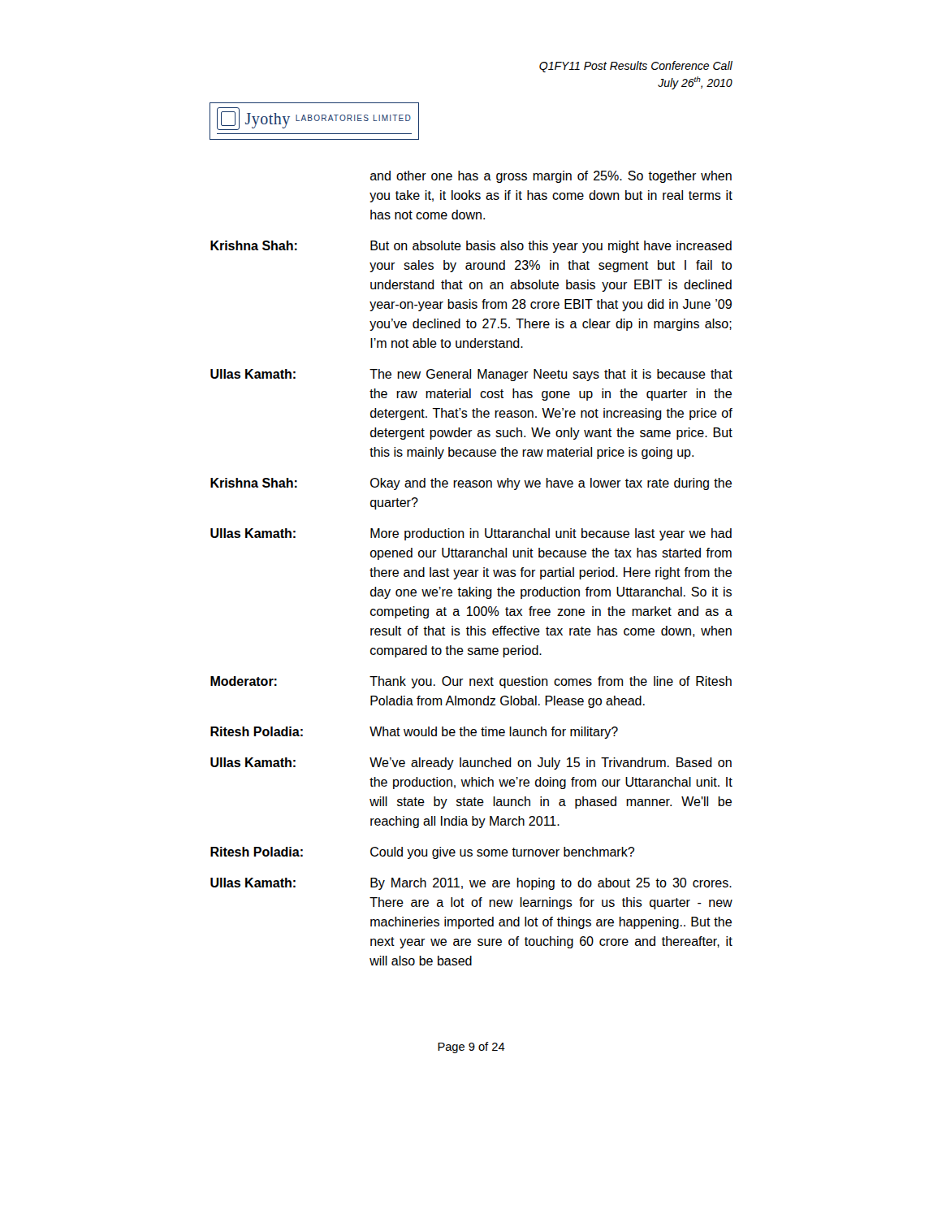Q1FY11 Post Results Conference Call
July 26th, 2010
Jyothy LABORATORIES LIMITED
| | and other one has a gross margin of 25%. So together when you take it, it looks as if it has come down but in real terms it has not come down. |
| Krishna Shah: | But on absolute basis also this year you might have increased your sales by around 23% in that segment but I fail to understand that on an absolute basis your EBIT is declined year-on-year basis from 28 crore EBIT that you did in June ’09 you’ve declined to 27.5. There is a clear dip in margins also; I’m not able to understand. |
| Ullas Kamath: | The new General Manager Neetu says that it is because that the raw material cost has gone up in the quarter in the detergent. That’s the reason. We’re not increasing the price of detergent powder as such. We only want the same price. But this is mainly because the raw material price is going up. |
| Krishna Shah: | Okay and the reason why we have a lower tax rate during the quarter? |
| Ullas Kamath: | More production in Uttaranchal unit because last year we had opened our Uttaranchal unit because the tax has started from there and last year it was for partial period. Here right from the day one we’re taking the production from Uttaranchal. So it is competing at a 100% tax free zone in the market and as a result of that is this effective tax rate has come down, when compared to the same period. |
| Moderator: | Thank you. Our next question comes from the line of Ritesh Poladia from Almondz Global. Please go ahead. |
| Ritesh Poladia: | What would be the time launch for military? |
| Ullas Kamath: | We’ve already launched on July 15 in Trivandrum. Based on the production, which we’re doing from our Uttaranchal unit. It will state by state launch in a phased manner. We'll be reaching all India by March 2011. |
| Ritesh Poladia: | Could you give us some turnover benchmark? |
| Ullas Kamath: | By March 2011, we are hoping to do about 25 to 30 crores. There are a lot of new learnings for us this quarter - new machineries imported and lot of things are happening.. But the next year we are sure of touching 60 crore and thereafter, it will also be based |
Page 9 of 24